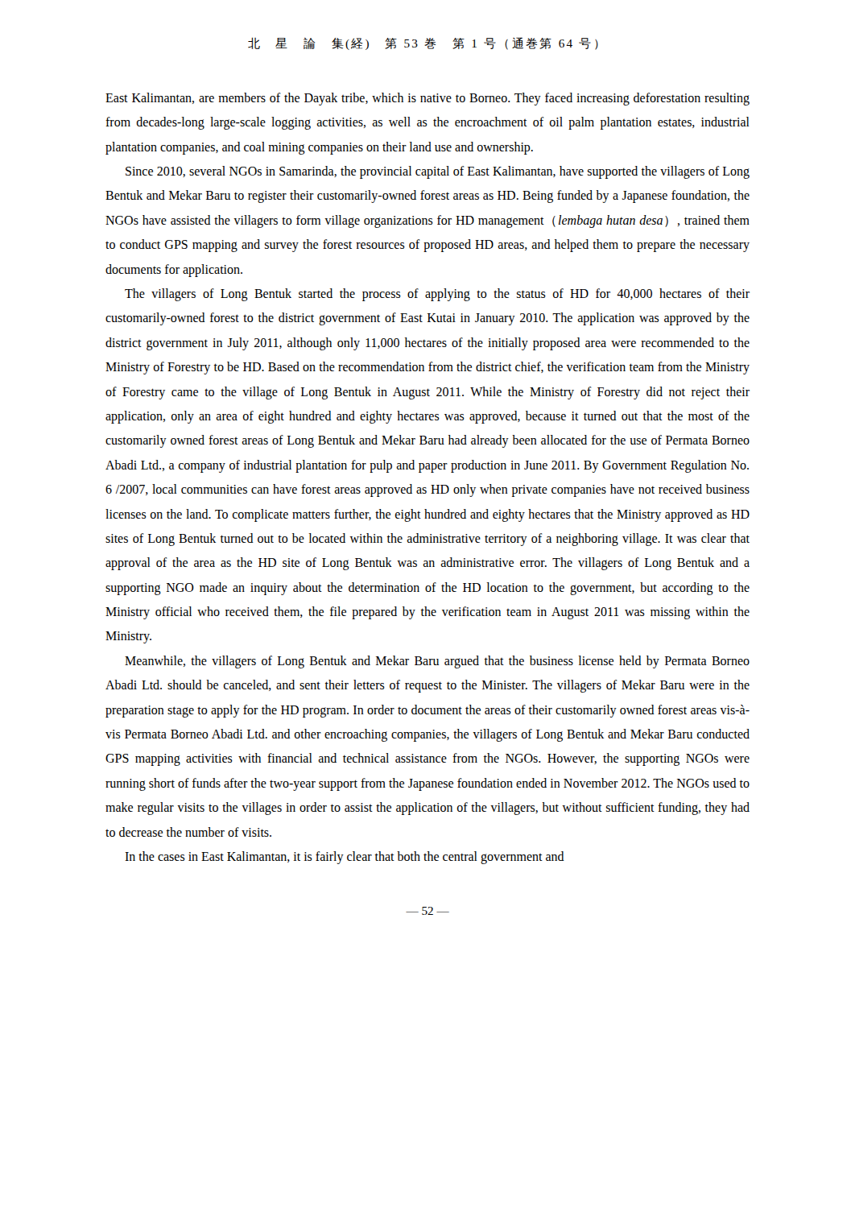北　星　論　集(経)　第 53 巻　第 1 号（通巻第 64 号）
East Kalimantan, are members of the Dayak tribe, which is native to Borneo. They faced increasing deforestation resulting from decades-long large-scale logging activities, as well as the encroachment of oil palm plantation estates, industrial plantation companies, and coal mining companies on their land use and ownership.
Since 2010, several NGOs in Samarinda, the provincial capital of East Kalimantan, have supported the villagers of Long Bentuk and Mekar Baru to register their customarily-owned forest areas as HD. Being funded by a Japanese foundation, the NGOs have assisted the villagers to form village organizations for HD management（lembaga hutan desa）, trained them to conduct GPS mapping and survey the forest resources of proposed HD areas, and helped them to prepare the necessary documents for application.
The villagers of Long Bentuk started the process of applying to the status of HD for 40,000 hectares of their customarily-owned forest to the district government of East Kutai in January 2010. The application was approved by the district government in July 2011, although only 11,000 hectares of the initially proposed area were recommended to the Ministry of Forestry to be HD. Based on the recommendation from the district chief, the verification team from the Ministry of Forestry came to the village of Long Bentuk in August 2011. While the Ministry of Forestry did not reject their application, only an area of eight hundred and eighty hectares was approved, because it turned out that the most of the customarily owned forest areas of Long Bentuk and Mekar Baru had already been allocated for the use of Permata Borneo Abadi Ltd., a company of industrial plantation for pulp and paper production in June 2011. By Government Regulation No. 6 /2007, local communities can have forest areas approved as HD only when private companies have not received business licenses on the land. To complicate matters further, the eight hundred and eighty hectares that the Ministry approved as HD sites of Long Bentuk turned out to be located within the administrative territory of a neighboring village. It was clear that approval of the area as the HD site of Long Bentuk was an administrative error. The villagers of Long Bentuk and a supporting NGO made an inquiry about the determination of the HD location to the government, but according to the Ministry official who received them, the file prepared by the verification team in August 2011 was missing within the Ministry.
Meanwhile, the villagers of Long Bentuk and Mekar Baru argued that the business license held by Permata Borneo Abadi Ltd. should be canceled, and sent their letters of request to the Minister. The villagers of Mekar Baru were in the preparation stage to apply for the HD program. In order to document the areas of their customarily owned forest areas vis-à-vis Permata Borneo Abadi Ltd. and other encroaching companies, the villagers of Long Bentuk and Mekar Baru conducted GPS mapping activities with financial and technical assistance from the NGOs. However, the supporting NGOs were running short of funds after the two-year support from the Japanese foundation ended in November 2012. The NGOs used to make regular visits to the villages in order to assist the application of the villagers, but without sufficient funding, they had to decrease the number of visits.
In the cases in East Kalimantan, it is fairly clear that both the central government and
― 52 ―